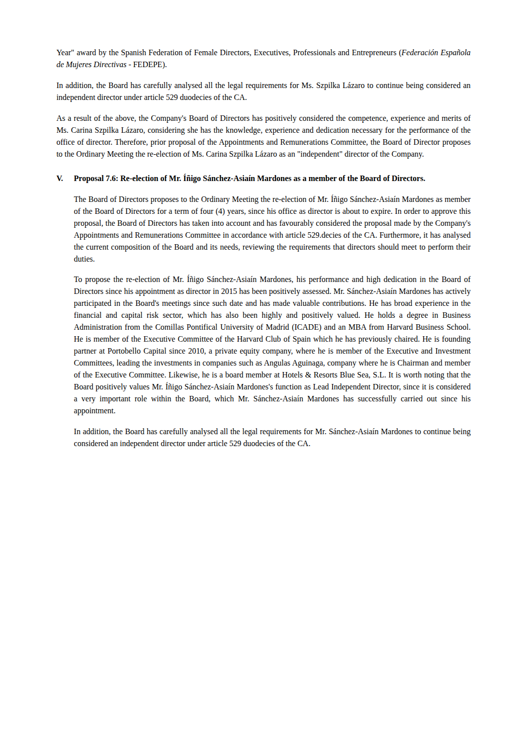Year" award by the Spanish Federation of Female Directors, Executives, Professionals and Entrepreneurs (Federación Española de Mujeres Directivas - FEDEPE).
In addition, the Board has carefully analysed all the legal requirements for Ms. Szpilka Lázaro to continue being considered an independent director under article 529 duodecies of the CA.
As a result of the above, the Company's Board of Directors has positively considered the competence, experience and merits of Ms. Carina Szpilka Lázaro, considering she has the knowledge, experience and dedication necessary for the performance of the office of director. Therefore, prior proposal of the Appointments and Remunerations Committee, the Board of Director proposes to the Ordinary Meeting the re-election of Ms. Carina Szpilka Lázaro as an "independent" director of the Company.
V. Proposal 7.6: Re-election of Mr. Íñigo Sánchez-Asiaín Mardones as a member of the Board of Directors.
The Board of Directors proposes to the Ordinary Meeting the re-election of Mr. Íñigo Sánchez-Asiaín Mardones as member of the Board of Directors for a term of four (4) years, since his office as director is about to expire. In order to approve this proposal, the Board of Directors has taken into account and has favourably considered the proposal made by the Company's Appointments and Remunerations Committee in accordance with article 529.decies of the CA. Furthermore, it has analysed the current composition of the Board and its needs, reviewing the requirements that directors should meet to perform their duties.
To propose the re-election of Mr. Íñigo Sánchez-Asiaín Mardones, his performance and high dedication in the Board of Directors since his appointment as director in 2015 has been positively assessed. Mr. Sánchez-Asiaín Mardones has actively participated in the Board's meetings since such date and has made valuable contributions. He has broad experience in the financial and capital risk sector, which has also been highly and positively valued. He holds a degree in Business Administration from the Comillas Pontifical University of Madrid (ICADE) and an MBA from Harvard Business School. He is member of the Executive Committee of the Harvard Club of Spain which he has previously chaired. He is founding partner at Portobello Capital since 2010, a private equity company, where he is member of the Executive and Investment Committees, leading the investments in companies such as Angulas Aguinaga, company where he is Chairman and member of the Executive Committee. Likewise, he is a board member at Hotels & Resorts Blue Sea, S.L. It is worth noting that the Board positively values Mr. Íñigo Sánchez-Asiaín Mardones's function as Lead Independent Director, since it is considered a very important role within the Board, which Mr. Sánchez-Asiaín Mardones has successfully carried out since his appointment.
In addition, the Board has carefully analysed all the legal requirements for Mr. Sánchez-Asiaín Mardones to continue being considered an independent director under article 529 duodecies of the CA.